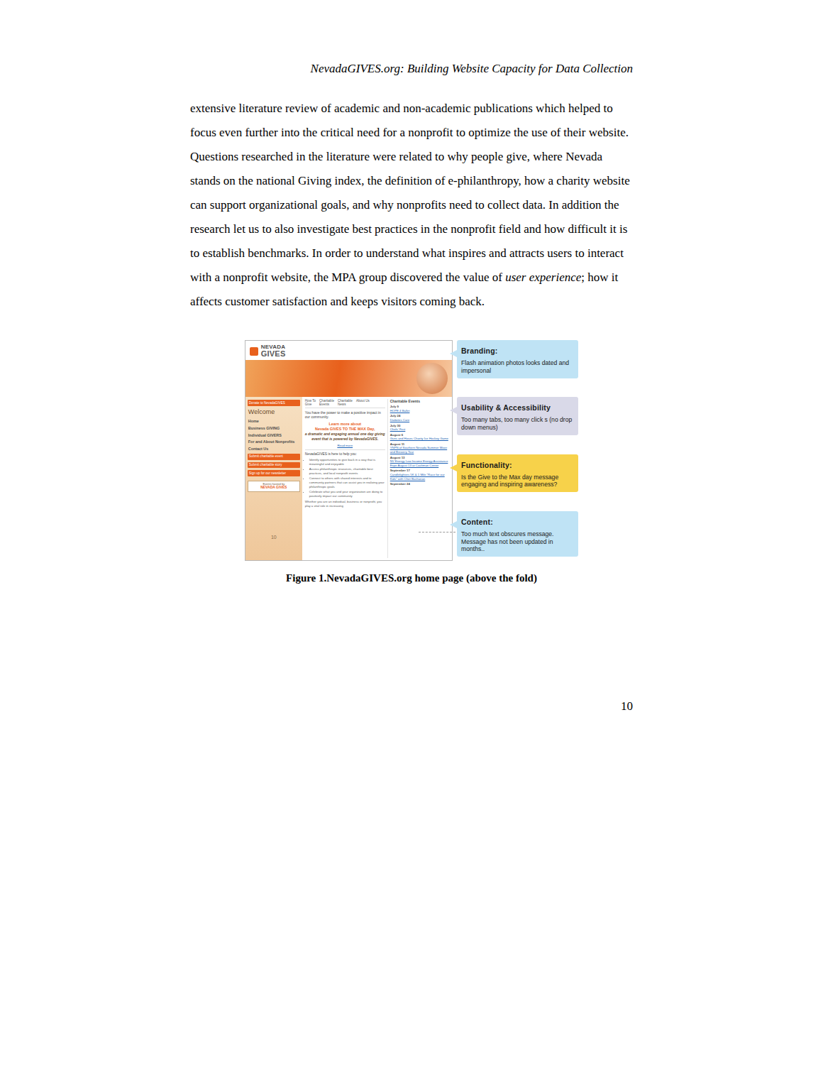NevadaGIVES.org: Building Website Capacity for Data Collection
extensive literature review of academic and non-academic publications which helped to focus even further into the critical need for a nonprofit to optimize the use of their website. Questions researched in the literature were related to why people give, where Nevada stands on the national Giving index, the definition of e-philanthropy, how a charity website can support organizational goals, and why nonprofits need to collect data. In addition the research let us to also investigate best practices in the nonprofit field and how difficult it is to establish benchmarks. In order to understand what inspires and attracts users to interact with a nonprofit website, the MPA group discovered the value of user experience; how it affects customer satisfaction and keeps visitors coming back.
NEVADAGIVES
Donate to NevadaGIVES
Welcome
Home
Business GIVING
Individual GIVERS
For and About Nonprofits
Contact Us
Submit charitable event
Submit charitable story
Sign up for our newsletter
Events hosted byNEVADA GIVES
10
How To
Give Charitable
Events Charitable
News About Us
You have the power to make a positive impact in our community.
Learn more about
Nevada GIVES TO THE MAX Day,
a dramatic and engaging annual one day giving event that is powered by NevadaGIVES.
Read more
NevadaGIVES is here to help you:
Identify opportunities to give back in a way that is meaningful and enjoyable
Access philanthropic resources, charitable best practices, and local nonprofit events
Connect to others with shared interests and to community partners that can assist you in realizing your philanthropic goals
Celebrate what you and your organization are doing to positively impact our community
Whether you are an individual, business or nonprofit, you play a vital role in increasing
Charitable Events
July 9 HOPE 4 Ballet
July 24 Diabetes Care
July 30 Chefs' Fest
August 6 Guns and Hoses Charity Ice Hockey Game
August 11 YNPN of Southern Nevada Summer Mixer and Brewery Tour
August 13 NV Energy Low Income Energy Assistance Expo August 13 at Cashman Center
September 17 Candlelighters 5K & 1 Mile "Race for our Kids" with Chet Buchanan
September 24
Branding: Flash animation photos looks dated and impersonal
Usability & Accessibility Too many tabs, too many click s (no drop down menus)
Functionality: Is the Give to the Max day message engaging and inspiring awareness?
Content: Too much text obscures message. Message has not been updated in months..
Figure 1.NevadaGIVES.org home page (above the fold)
10